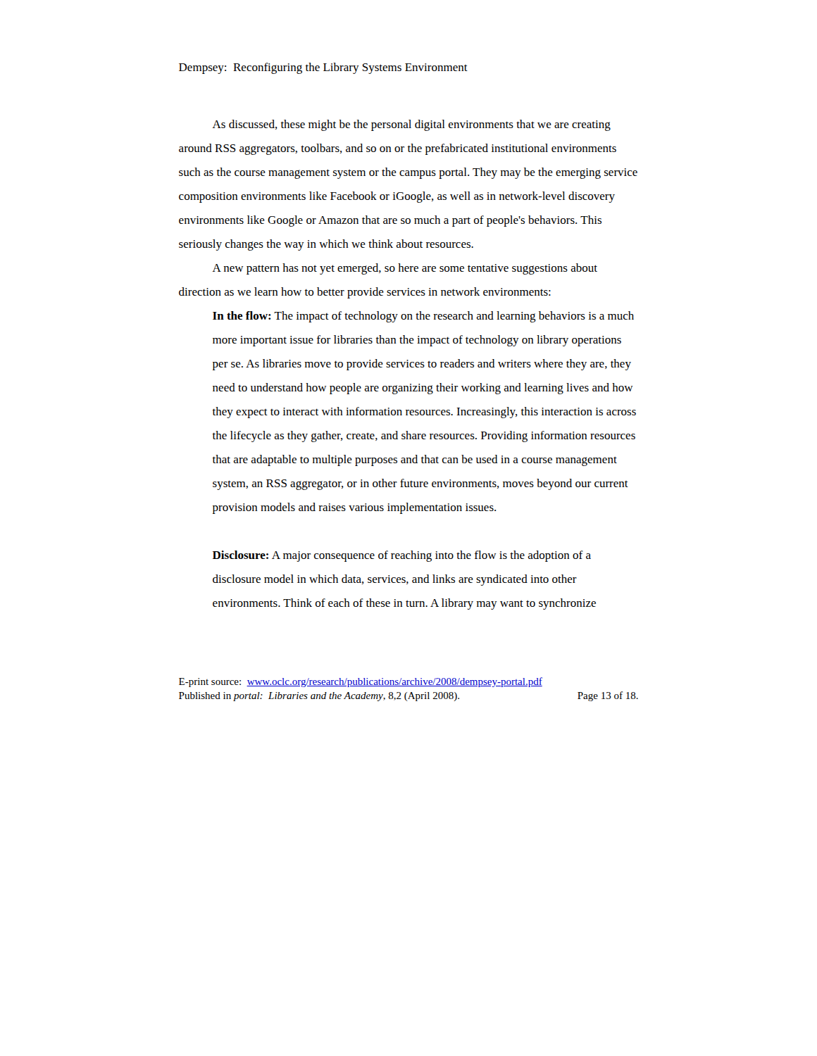Dempsey: Reconfiguring the Library Systems Environment
As discussed, these might be the personal digital environments that we are creating around RSS aggregators, toolbars, and so on or the prefabricated institutional environments such as the course management system or the campus portal. They may be the emerging service composition environments like Facebook or iGoogle, as well as in network-level discovery environments like Google or Amazon that are so much a part of people's behaviors. This seriously changes the way in which we think about resources.
A new pattern has not yet emerged, so here are some tentative suggestions about direction as we learn how to better provide services in network environments:
In the flow: The impact of technology on the research and learning behaviors is a much more important issue for libraries than the impact of technology on library operations per se. As libraries move to provide services to readers and writers where they are, they need to understand how people are organizing their working and learning lives and how they expect to interact with information resources. Increasingly, this interaction is across the lifecycle as they gather, create, and share resources. Providing information resources that are adaptable to multiple purposes and that can be used in a course management system, an RSS aggregator, or in other future environments, moves beyond our current provision models and raises various implementation issues.
Disclosure: A major consequence of reaching into the flow is the adoption of a disclosure model in which data, services, and links are syndicated into other environments. Think of each of these in turn. A library may want to synchronize
E-print source: www.oclc.org/research/publications/archive/2008/dempsey-portal.pdf
Published in portal: Libraries and the Academy, 8,2 (April 2008). Page 13 of 18.